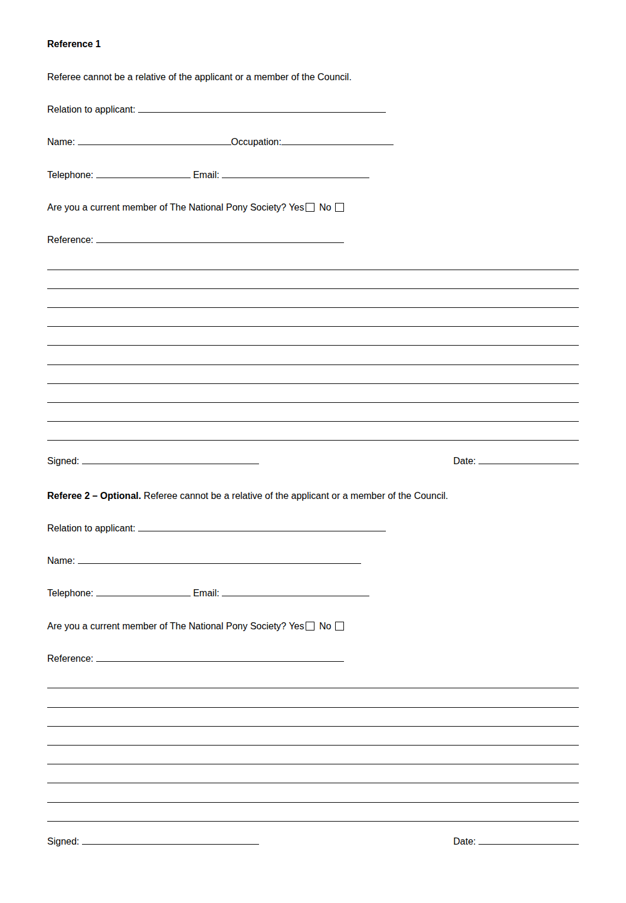Reference 1
Referee cannot be a relative of the applicant or a member of the Council.
Relation to applicant:
Name: Occupation:
Telephone: Email:
Are you a current member of The National Pony Society? Yes No
Reference:
Signed: Date:
Referee 2 – Optional. Referee cannot be a relative of the applicant or a member of the Council.
Relation to applicant:
Name:
Telephone: Email:
Are you a current member of The National Pony Society? Yes No
Reference:
Signed: Date: